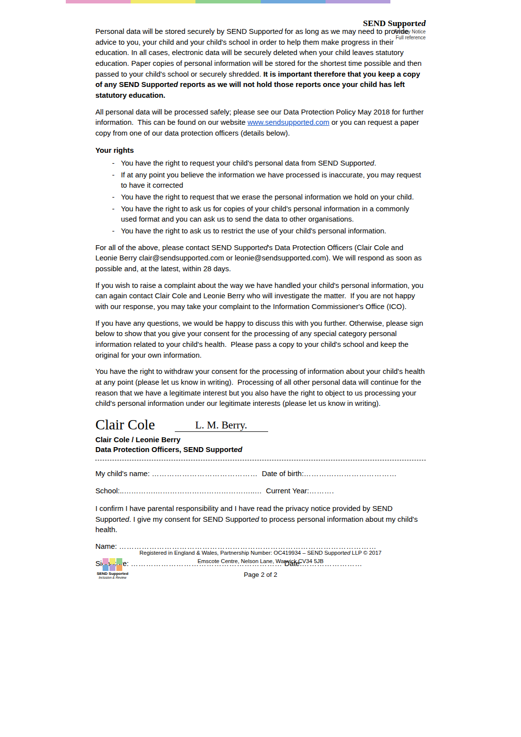SEND Supported
Privacy Notice
Full reference
Personal data will be stored securely by SEND Supported for as long as we may need to provide advice to you, your child and your child's school in order to help them make progress in their education. In all cases, electronic data will be securely deleted when your child leaves statutory
education. Paper copies of personal information will be stored for the shortest time possible and then passed to your child's school or securely shredded. It is important therefore that you keep a copy of any SEND Supported reports as we will not hold those reports once your child has left statutory education.
All personal data will be processed safely; please see our Data Protection Policy May 2018 for further information. This can be found on our website www.sendsupported.com or you can request a paper copy from one of our data protection officers (details below).
Your rights
You have the right to request your child's personal data from SEND Supported.
If at any point you believe the information we have processed is inaccurate, you may request to have it corrected
You have the right to request that we erase the personal information we hold on your child.
You have the right to ask us for copies of your child's personal information in a commonly used format and you can ask us to send the data to other organisations.
You have the right to ask us to restrict the use of your child's personal information.
For all of the above, please contact SEND Supported's Data Protection Officers (Clair Cole and Leonie Berry clair@sendsupported.com or leonie@sendsupported.com). We will respond as soon as possible and, at the latest, within 28 days.
If you wish to raise a complaint about the way we have handled your child's personal information, you can again contact Clair Cole and Leonie Berry who will investigate the matter. If you are not happy with our response, you may take your complaint to the Information Commissioner's Office (ICO).
If you have any questions, we would be happy to discuss this with you further. Otherwise, please sign below to show that you give your consent for the processing of any special category personal information related to your child's health. Please pass a copy to your child's school and keep the original for your own information.
You have the right to withdraw your consent for the processing of information about your child's health at any point (please let us know in writing). Processing of all other personal data will continue for the reason that we have a legitimate interest but you also have the right to object to us processing your child's personal information under our legitimate interests (please let us know in writing).
Clair Cole
L. M. Berry.
Clair Cole / Leonie Berry
Data Protection Officers, SEND Supported
My child's name: …………………………………… Date of birth:………….……………………
School:..………….…………………………………..… Current Year:……….
I confirm I have parental responsibility and I have read the privacy notice provided by SEND Supported. I give my consent for SEND Supported to process personal information about my child's health.
Name: …………………………………………………………………………………………
Signature: …………………………………………………… Date:……………………
SEND Supported
Inclusion & Review
Registered in England & Wales, Partnership Number: OC419934 – SEND Supported LLP © 2017
Emscote Centre, Nelson Lane, Warwick CV34 5JB
Page 2 of 2